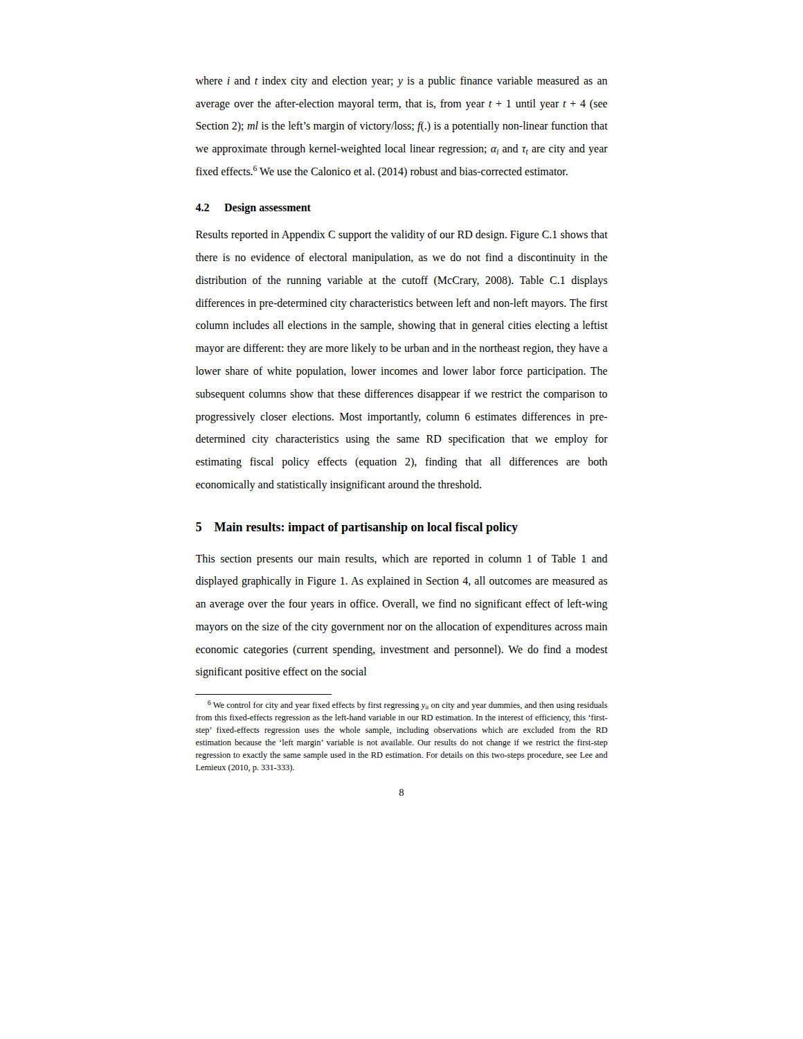where i and t index city and election year; y is a public finance variable measured as an average over the after-election mayoral term, that is, from year t + 1 until year t + 4 (see Section 2); ml is the left’s margin of victory/loss; f(.) is a potentially non-linear function that we approximate through kernel-weighted local linear regression; αi and τt are city and year fixed effects.6 We use the Calonico et al. (2014) robust and bias-corrected estimator.
4.2 Design assessment
Results reported in Appendix C support the validity of our RD design. Figure C.1 shows that there is no evidence of electoral manipulation, as we do not find a discontinuity in the distribution of the running variable at the cutoff (McCrary, 2008). Table C.1 displays differences in pre-determined city characteristics between left and non-left mayors. The first column includes all elections in the sample, showing that in general cities electing a leftist mayor are different: they are more likely to be urban and in the northeast region, they have a lower share of white population, lower incomes and lower labor force participation. The subsequent columns show that these differences disappear if we restrict the comparison to progressively closer elections. Most importantly, column 6 estimates differences in pre-determined city characteristics using the same RD specification that we employ for estimating fiscal policy effects (equation 2), finding that all differences are both economically and statistically insignificant around the threshold.
5 Main results: impact of partisanship on local fiscal policy
This section presents our main results, which are reported in column 1 of Table 1 and displayed graphically in Figure 1. As explained in Section 4, all outcomes are measured as an average over the four years in office. Overall, we find no significant effect of left-wing mayors on the size of the city government nor on the allocation of expenditures across main economic categories (current spending, investment and personnel). We do find a modest significant positive effect on the social
6 We control for city and year fixed effects by first regressing yit on city and year dummies, and then using residuals from this fixed-effects regression as the left-hand variable in our RD estimation. In the interest of efficiency, this ‘first-step’ fixed-effects regression uses the whole sample, including observations which are excluded from the RD estimation because the ‘left margin’ variable is not available. Our results do not change if we restrict the first-step regression to exactly the same sample used in the RD estimation. For details on this two-steps procedure, see Lee and Lemieux (2010, p. 331-333).
8